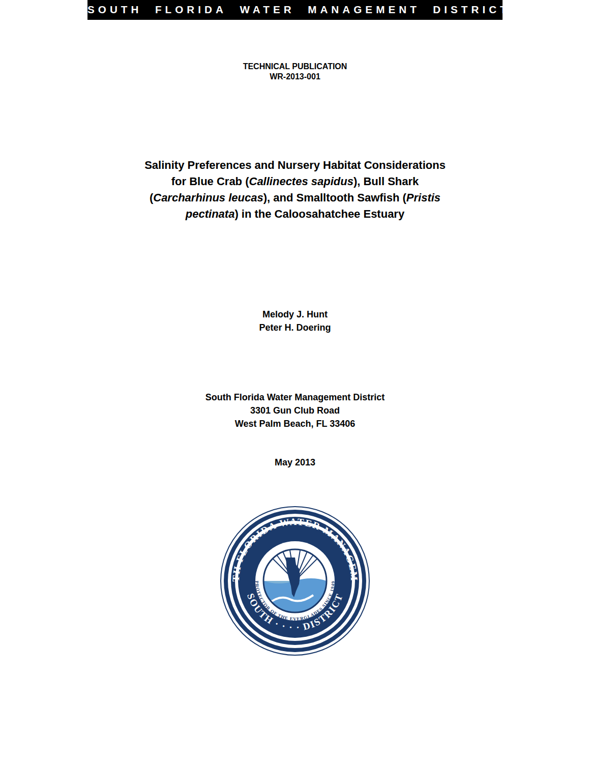SOUTH FLORIDA WATER MANAGEMENT DISTRICT
TECHNICAL PUBLICATION
WR-2013-001
Salinity Preferences and Nursery Habitat Considerations for Blue Crab (Callinectes sapidus), Bull Shark (Carcharhinus leucas), and Smalltooth Sawfish (Pristis pectinata) in the Caloosahatchee Estuary
Melody J. Hunt
Peter H. Doering
South Florida Water Management District
3301 Gun Club Road
West Palm Beach, FL 33406
May 2013
SOUTH FLORIDA WATER MANAGEMENT SOUTH · · · · DISTRICT DISTRICT PROTECTOR OF THE EVERGLADES SINCE 1949